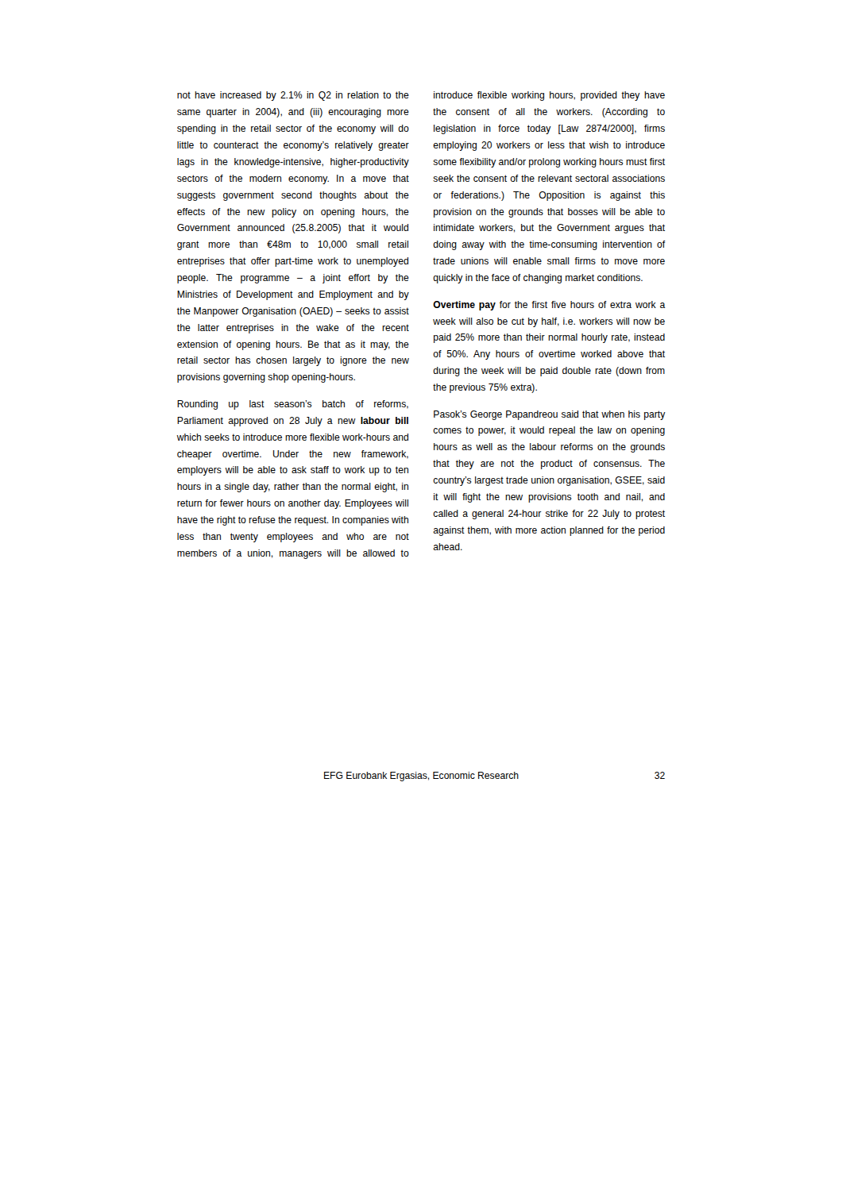not have increased by 2.1% in Q2 in relation to the same quarter in 2004), and (iii) encouraging more spending in the retail sector of the economy will do little to counteract the economy’s relatively greater lags in the knowledge-intensive, higher-productivity sectors of the modern economy. In a move that suggests government second thoughts about the effects of the new policy on opening hours, the Government announced (25.8.2005) that it would grant more than €48m to 10,000 small retail entreprises that offer part-time work to unemployed people. The programme – a joint effort by the Ministries of Development and Employment and by the Manpower Organisation (OAED) – seeks to assist the latter entreprises in the wake of the recent extension of opening hours. Be that as it may, the retail sector has chosen largely to ignore the new provisions governing shop opening-hours.
Rounding up last season’s batch of reforms, Parliament approved on 28 July a new labour bill which seeks to introduce more flexible work-hours and cheaper overtime. Under the new framework, employers will be able to ask staff to work up to ten hours in a single day, rather than the normal eight, in return for fewer hours on another day. Employees will have the right to refuse the request. In companies with less than twenty employees and who are not members of a union, managers will be allowed to introduce flexible working hours, provided they have the consent of all the workers. (According to legislation in force today [Law 2874/2000], firms employing 20 workers or less that wish to introduce some flexibility and/or prolong working hours must first seek the consent of the relevant sectoral associations or federations.) The Opposition is against this provision on the grounds that bosses will be able to intimidate workers, but the Government argues that doing away with the time-consuming intervention of trade unions will enable small firms to move more quickly in the face of changing market conditions.
Overtime pay for the first five hours of extra work a week will also be cut by half, i.e. workers will now be paid 25% more than their normal hourly rate, instead of 50%. Any hours of overtime worked above that during the week will be paid double rate (down from the previous 75% extra).
Pasok’s George Papandreou said that when his party comes to power, it would repeal the law on opening hours as well as the labour reforms on the grounds that they are not the product of consensus. The country’s largest trade union organisation, GSEE, said it will fight the new provisions tooth and nail, and called a general 24-hour strike for 22 July to protest against them, with more action planned for the period ahead.
EFG Eurobank Ergasias, Economic Research 32